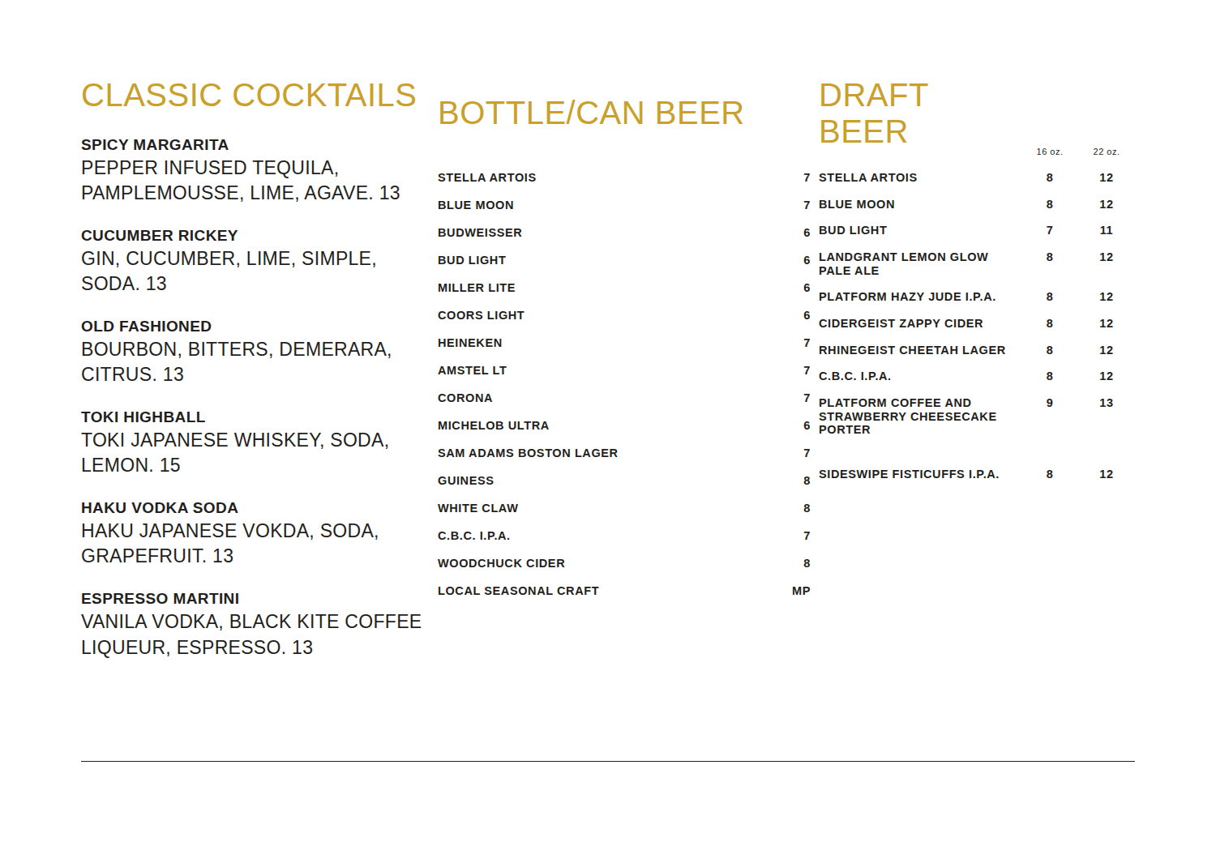Classic Cocktails
Spicy Margarita
Pepper infused tequila, pamplemousse, lime, agave. 13
Cucumber Rickey
Gin, cucumber, lime, simple, soda. 13
Old Fashioned
Bourbon, bitters, demerara, citrus. 13
Toki Highball
Toki Japanese whiskey, soda, lemon. 15
Haku Vodka Soda
Haku Japanese vokda, soda, grapefruit. 13
Espresso Martini
Vanila vodka, Black Kite coffee liqueur, espresso. 13
Bottle/Can Beer
| Stella Artois | 7 |
| Blue Moon | 7 |
| Budweisser | 6 |
| Bud Light | 6 |
| Miller Lite | 6 |
| Coors Light | 6 |
| Heineken | 7 |
| Amstel Lt | 7 |
| Corona | 7 |
| Michelob Ultra | 6 |
| Sam Adams Boston Lager | 7 |
| Guiness | 8 |
| White Claw | 8 |
| C.B.C. I.P.A. | 7 |
| Woodchuck Cider | 8 |
| Local Seasonal Craft | MP |
Draft Beer
16 oz. 22 oz.
| Stella Artois | 8 | 12 |
| Blue Moon | 8 | 12 |
| Bud Light | 7 | 11 |
| Landgrant Lemon Glow Pale Ale | 8 | 12 |
| Platform Hazy Jude I.P.A. | 8 | 12 |
| Cidergeist Zappy Cider | 8 | 12 |
| Rhinegeist Cheetah Lager | 8 | 12 |
| C.B.C. I.P.A. | 8 | 12 |
| Platform Coffee and Strawberry Cheesecake Porter | 9 | 13 |
| Sideswipe Fisticuffs I.P.A. | 8 | 12 |